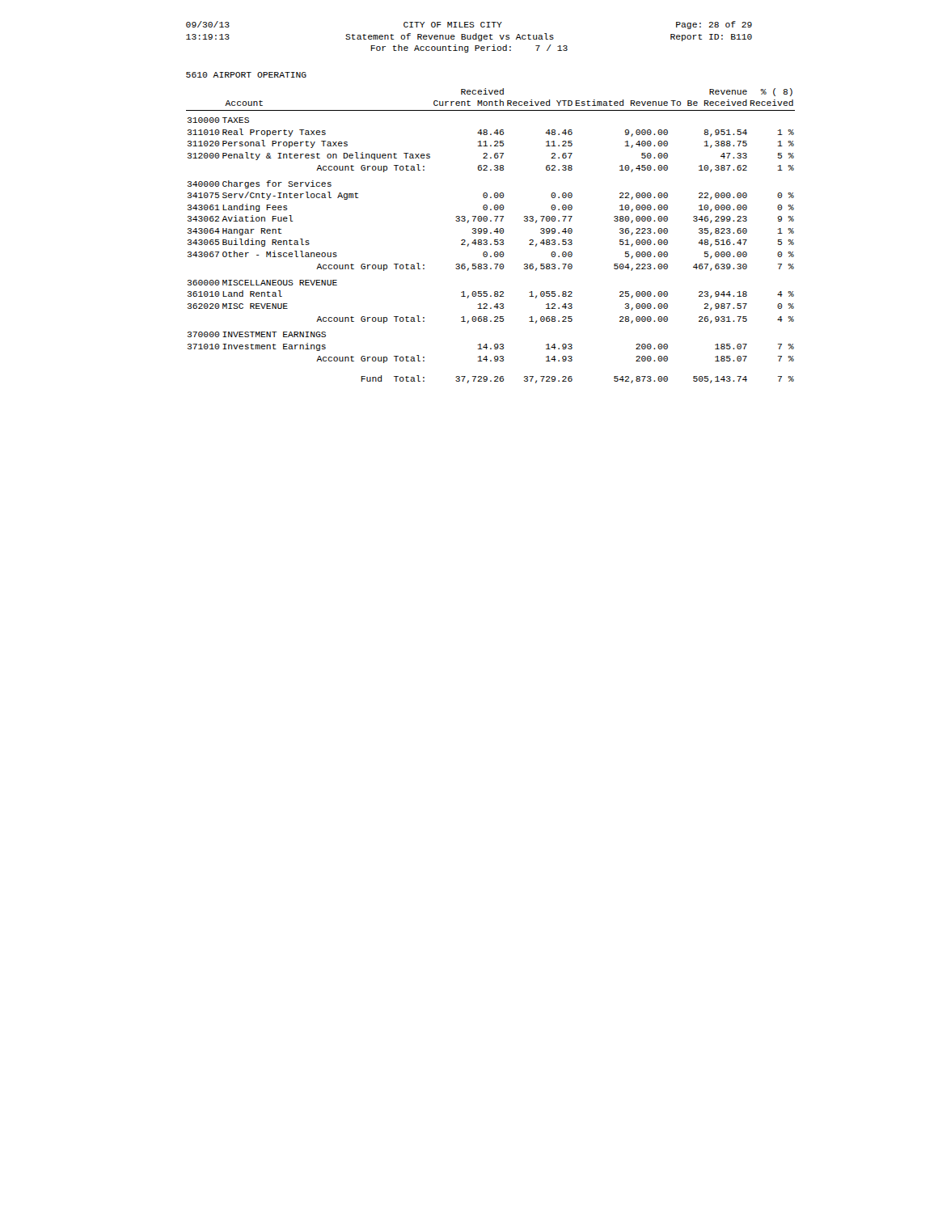09/30/13
CITY OF MILES CITY
Page: 28 of 29
13:19:13
Statement of Revenue Budget vs Actuals
Report ID: B110
For the Accounting Period: 7 / 13
5610 AIRPORT OPERATING
| | | Received | | | Revenue | % ( 8) |
| --- | --- | --- | --- | --- | --- | --- |
| Account | Current Month | Received YTD | Estimated Revenue | To Be Received | Received |
| 310000 | TAXES | | | | | |
| 311010 | Real Property Taxes | 48.46 | 48.46 | 9,000.00 | 8,951.54 | 1 % |
| 311020 | Personal Property Taxes | 11.25 | 11.25 | 1,400.00 | 1,388.75 | 1 % |
| 312000 | Penalty & Interest on Delinquent Taxes | 2.67 | 2.67 | 50.00 | 47.33 | 5 % |
| | Account Group Total: | 62.38 | 62.38 | 10,450.00 | 10,387.62 | 1 % |
| 340000 | Charges for Services | | | | | |
| 341075 | Serv/Cnty-Interlocal Agmt | 0.00 | 0.00 | 22,000.00 | 22,000.00 | 0 % |
| 343061 | Landing Fees | 0.00 | 0.00 | 10,000.00 | 10,000.00 | 0 % |
| 343062 | Aviation Fuel | 33,700.77 | 33,700.77 | 380,000.00 | 346,299.23 | 9 % |
| 343064 | Hangar Rent | 399.40 | 399.40 | 36,223.00 | 35,823.60 | 1 % |
| 343065 | Building Rentals | 2,483.53 | 2,483.53 | 51,000.00 | 48,516.47 | 5 % |
| 343067 | Other - Miscellaneous | 0.00 | 0.00 | 5,000.00 | 5,000.00 | 0 % |
| | Account Group Total: | 36,583.70 | 36,583.70 | 504,223.00 | 467,639.30 | 7 % |
| 360000 | MISCELLANEOUS REVENUE | | | | | |
| 361010 | Land Rental | 1,055.82 | 1,055.82 | 25,000.00 | 23,944.18 | 4 % |
| 362020 | MISC REVENUE | 12.43 | 12.43 | 3,000.00 | 2,987.57 | 0 % |
| | Account Group Total: | 1,068.25 | 1,068.25 | 28,000.00 | 26,931.75 | 4 % |
| 370000 | INVESTMENT EARNINGS | | | | | |
| 371010 | Investment Earnings | 14.93 | 14.93 | 200.00 | 185.07 | 7 % |
| | Account Group Total: | 14.93 | 14.93 | 200.00 | 185.07 | 7 % |
| | Fund Total: | 37,729.26 | 37,729.26 | 542,873.00 | 505,143.74 | 7 % |